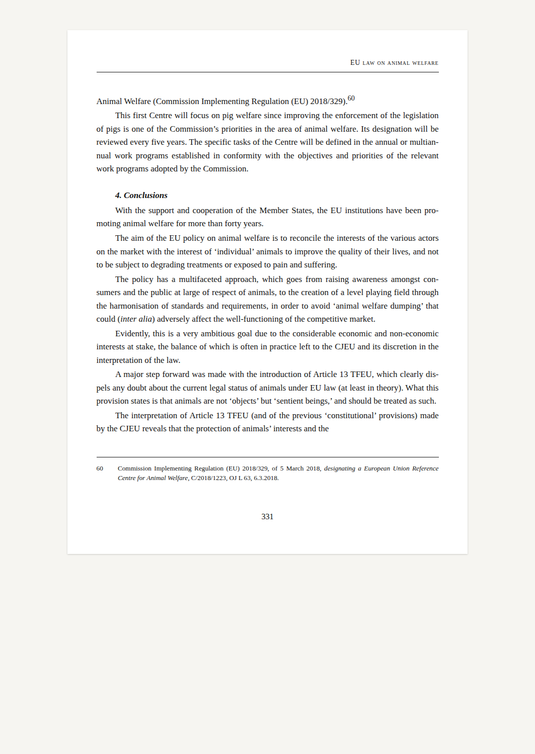EU law on animal welfare
Animal Welfare (Commission Implementing Regulation (EU) 2018/329).60
This first Centre will focus on pig welfare since improving the enforcement of the legislation of pigs is one of the Commission’s priorities in the area of animal welfare. Its designation will be reviewed every five years. The specific tasks of the Centre will be defined in the annual or multiannual work programs established in conformity with the objectives and priorities of the relevant work programs adopted by the Commission.
4. Conclusions
With the support and cooperation of the Member States, the EU institutions have been promoting animal welfare for more than forty years.
The aim of the EU policy on animal welfare is to reconcile the interests of the various actors on the market with the interest of ‘individual’ animals to improve the quality of their lives, and not to be subject to degrading treatments or exposed to pain and suffering.
The policy has a multifaceted approach, which goes from raising awareness amongst consumers and the public at large of respect of animals, to the creation of a level playing field through the harmonisation of standards and requirements, in order to avoid ‘animal welfare dumping’ that could (inter alia) adversely affect the well-functioning of the competitive market.
Evidently, this is a very ambitious goal due to the considerable economic and non-economic interests at stake, the balance of which is often in practice left to the CJEU and its discretion in the interpretation of the law.
A major step forward was made with the introduction of Article 13 TFEU, which clearly dispels any doubt about the current legal status of animals under EU law (at least in theory). What this provision states is that animals are not ‘objects’ but ‘sentient beings,’ and should be treated as such.
The interpretation of Article 13 TFEU (and of the previous ‘constitutional’ provisions) made by the CJEU reveals that the protection of animals’ interests and the
60 Commission Implementing Regulation (EU) 2018/329, of 5 March 2018, designating a European Union Reference Centre for Animal Welfare, C/2018/1223, OJ L 63, 6.3.2018.
331